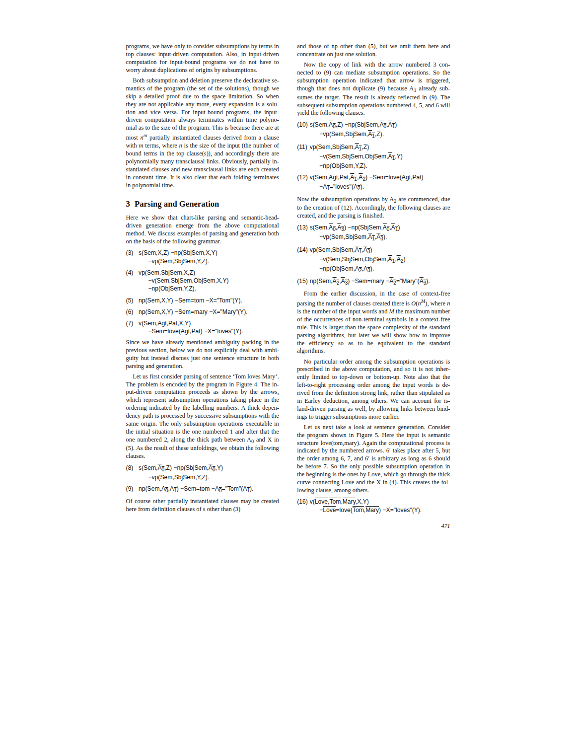programs, we have only to consider subsumptions by terms in top clauses: input-driven computation. Also, in input-driven computation for input-bound programs we do not have to worry about duplications of origins by subsumptions.
Both subsumption and deletion preserve the declarative semantics of the program (the set of the solutions), though we skip a detailed proof due to the space limitation. So when they are not applicable any more, every expansion is a solution and vice versa. For input-bound programs, the input-driven computation always terminates within time polynomial as to the size of the program. This is because there are at most nm partially instantiated clauses derived from a clause with m terms, where n is the size of the input (the number of bound terms in the top clause(s)), and accordingly there are polynomially many transclausal links. Obviously, partially instantiated clauses and new transclausal links are each created in constant time. It is also clear that each folding terminates in polynomial time.
3 Parsing and Generation
Here we show that chart-like parsing and semantic-head-driven generation emerge from the above computational method. We discuss examples of parsing and generation both on the basis of the following grammar.
(3) s(Sem,X,Z) −np(SbjSem,X,Y)−vp(Sem,SbjSem,Y,Z).
(4) vp(Sem,SbjSem,X,Z)−v(Sem,SbjSem,ObjSem,X,Y)−np(ObjSem,Y,Z).
(5) np(Sem,X,Y) −Sem=tom −X="Tom"(Y).
(6) np(Sem,X,Y) −Sem=mary −X="Mary"(Y).
(7) v(Sem,Agt,Pat,X,Y)−Sem=love(Agt,Pat) −X="loves"(Y).
Since we have already mentioned ambiguity packing in the previous section, below we do not explicitly deal with ambiguity but instead discuss just one sentence structure in both parsing and generation.
Let us first consider parsing of sentence ‘Tom loves Mary’. The problem is encoded by the program in Figure 4. The input-driven computation proceeds as shown by the arrows, which represent subsumption operations taking place in the ordering indicated by the labelling numbers. A thick dependency path is processed by successive subsumptions with the same origin. The only subsumption operations executable in the initial situation is the one numbered 1 and after that the one numbered 2, along the thick path between A0 and X in (5). As the result of these unfoldings, we obtain the following clauses.
(8) s(Sem,A0,Z) −np(SbjSem,A0,Y)−vp(Sem,SbjSem,Y,Z).
(9) np(Sem,A0,A1) −Sem=tom −A0="Tom"(A1).
Of course other partially instantiated clauses may be created here from definition clauses of s other than (3)
and those of np other than (5), but we omit them here and concentrate on just one solution.
Now the copy of link with the arrow numbered 3 connected to (9) can mediate subsumption operations. So the subsumption operation indicated that arrow is triggered, though that does not duplicate (9) because A1 already subsumes the target. The result is already reflected in (9). The subsequent subsumption operations numbered 4, 5, and 6 will yield the following clauses.
(10) s(Sem,A0,Z) −np(SbjSem,A0,A1)−vp(Sem,SbjSem,A1,Z).
(11) vp(Sem,SbjSem,A1,Z)−v(Sem,SbjSem,ObjSem,A1,Y)−np(ObjSem,Y,Z).
(12) v(Sem,Agt,Pat,A1,A2) −Sem=love(Agt,Pat)−A1="loves"(A2).
Now the subsumption operations by A2 are commenced, due to the creation of (12). Accordingly, the following clauses are created, and the parsing is finished.
(13) s(Sem,A0,A3) −np(SbjSem,A0,A1)−vp(Sem,SbjSem,A1,A3).
(14) vp(Sem,SbjSem,A1,A3)−v(Sem,SbjSem,ObjSem,A1,A2)−np(ObjSem,A2,A3).
(15) np(Sem,A2,A3) −Sem=mary −A2="Mary"(A3).
From the earlier discussion, in the case of context-free parsing the number of clauses created there is O(nM), where n is the number of the input words and M the maximum number of the occurrences of non-terminal symbols in a context-free rule. This is larger than the space complexity of the standard parsing algorithms, but later we will show how to improve the efficiency so as to be equivalent to the standard algorithms.
No particular order among the subsumption operations is prescribed in the above computation, and so it is not inherently limited to top-down or bottom-up. Note also that the left-to-right processing order among the input words is derived from the definition strong link, rather than stipulated as in Earley deduction, among others. We can account for island-driven parsing as well, by allowing links between bindings to trigger subsumptions more earlier.
Let us next take a look at sentence generation. Consider the program shown in Figure 5. Here the input is semantic structure love(tom,mary). Again the computational process is indicated by the numbered arrows. 6′ takes place after 5, but the order among 6, 7, and 6′ is arbitrary as long as 6 should be before 7. So the only possible subsumption operation in the beginning is the ones by Love, which go through the thick curve connecting Love and the X in (4). This creates the following clause, among others.
(16) v(Love,Tom,Mary,X,Y)−Love=love(Tom,Mary) −X="loves"(Y).
471